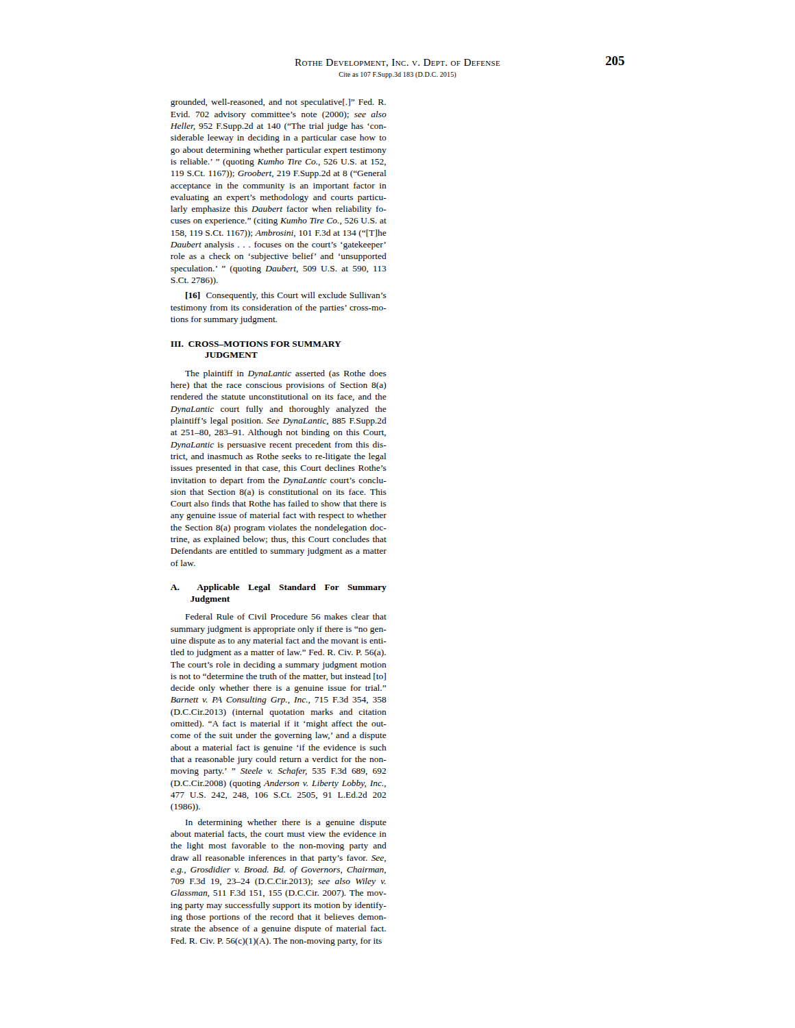205
Rothe Development, Inc. v. Dept. of Defense
Cite as 107 F.Supp.3d 183 (D.D.C. 2015)
grounded, well-reasoned, and not speculative[.]” Fed. R. Evid. 702 advisory committee’s note (2000); see also Heller, 952 F.Supp.2d at 140 (“The trial judge has ‘considerable leeway in deciding in a particular case how to go about determining whether particular expert testimony is reliable.’ ” (quoting Kumho Tire Co., 526 U.S. at 152, 119 S.Ct. 1167)); Groobert, 219 F.Supp.2d at 8 (“General acceptance in the community is an important factor in evaluating an expert’s methodology and courts particularly emphasize this Daubert factor when reliability focuses on experience.” (citing Kumho Tire Co., 526 U.S. at 158, 119 S.Ct. 1167)); Ambrosini, 101 F.3d at 134 (“[T]he Daubert analysis . . . focuses on the court’s ‘gatekeeper’ role as a check on ‘subjective belief’ and ‘unsupported speculation.’ ” (quoting Daubert, 509 U.S. at 590, 113 S.Ct. 2786)).
[16] Consequently, this Court will exclude Sullivan’s testimony from its consideration of the parties’ cross-motions for summary judgment.
III. CROSS–MOTIONS FOR SUMMARY JUDGMENT
The plaintiff in DynaLantic asserted (as Rothe does here) that the race conscious provisions of Section 8(a) rendered the statute unconstitutional on its face, and the DynaLantic court fully and thoroughly analyzed the plaintiff’s legal position. See DynaLantic, 885 F.Supp.2d at 251–80, 283–91. Although not binding on this Court, DynaLantic is persuasive recent precedent from this district, and inasmuch as Rothe seeks to re-litigate the legal issues presented in that case, this Court declines Rothe’s invitation to depart from the DynaLantic court’s conclusion that Section 8(a) is constitutional on its face. This Court also finds that Rothe has failed to show that there is any genuine issue of material fact with respect to whether the Section 8(a) program violates the nondelegation doctrine, as explained below; thus, this Court concludes that Defendants are entitled to summary judgment as a matter of law.
A. Applicable Legal Standard For Summary Judgment
Federal Rule of Civil Procedure 56 makes clear that summary judgment is appropriate only if there is “no genuine dispute as to any material fact and the movant is entitled to judgment as a matter of law.” Fed. R. Civ. P. 56(a). The court’s role in deciding a summary judgment motion is not to “determine the truth of the matter, but instead [to] decide only whether there is a genuine issue for trial.” Barnett v. PA Consulting Grp., Inc., 715 F.3d 354, 358 (D.C.Cir.2013) (internal quotation marks and citation omitted). “A fact is material if it ‘might affect the outcome of the suit under the governing law,’ and a dispute about a material fact is genuine ‘if the evidence is such that a reasonable jury could return a verdict for the non-moving party.’ ” Steele v. Schafer, 535 F.3d 689, 692 (D.C.Cir.2008) (quoting Anderson v. Liberty Lobby, Inc., 477 U.S. 242, 248, 106 S.Ct. 2505, 91 L.Ed.2d 202 (1986)).
In determining whether there is a genuine dispute about material facts, the court must view the evidence in the light most favorable to the non-moving party and draw all reasonable inferences in that party’s favor. See, e.g., Grosdidier v. Broad. Bd. of Governors, Chairman, 709 F.3d 19, 23–24 (D.C.Cir.2013); see also Wiley v. Glassman, 511 F.3d 151, 155 (D.C.Cir. 2007). The moving party may successfully support its motion by identifying those portions of the record that it believes demonstrate the absence of a genuine dispute of material fact. Fed. R. Civ. P. 56(c)(1)(A). The non-moving party, for its